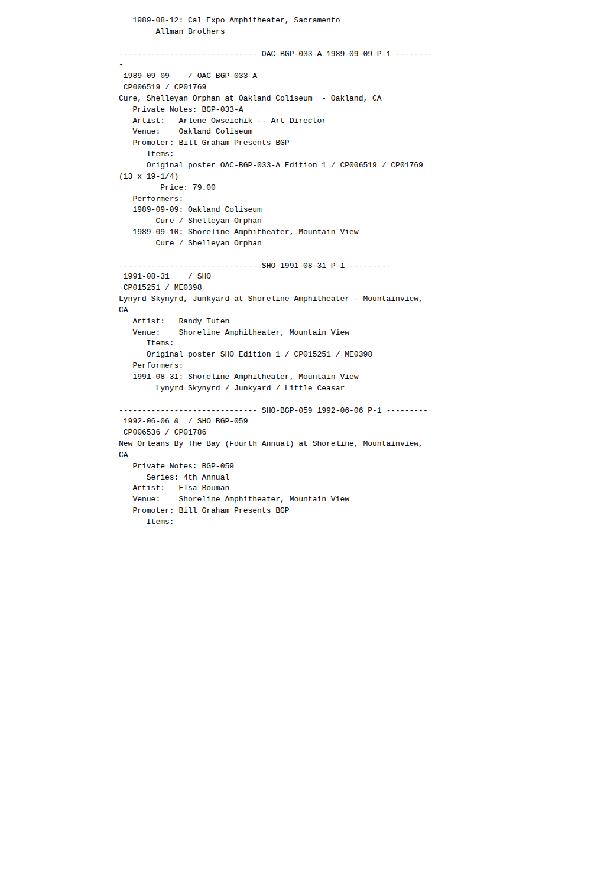1989-08-12: Cal Expo Amphitheater, Sacramento
        Allman Brothers

------------------------------ OAC-BGP-033-A 1989-09-09 P-1 --------
-
 1989-09-09    / OAC BGP-033-A
 CP006519 / CP01769
Cure, Shelleyan Orphan at Oakland Coliseum  - Oakland, CA
   Private Notes: BGP-033-A
   Artist:   Arlene Owseichik -- Art Director
   Venue:    Oakland Coliseum
   Promoter: Bill Graham Presents BGP
      Items:
      Original poster OAC-BGP-033-A Edition 1 / CP006519 / CP01769 
(13 x 19-1/4)
         Price: 79.00
   Performers:
   1989-09-09: Oakland Coliseum
        Cure / Shelleyan Orphan
   1989-09-10: Shoreline Amphitheater, Mountain View
        Cure / Shelleyan Orphan

------------------------------ SHO 1991-08-31 P-1 ---------
 1991-08-31    / SHO
 CP015251 / ME0398
Lynyrd Skynyrd, Junkyard at Shoreline Amphitheater - Mountainview, 
CA
   Artist:   Randy Tuten
   Venue:    Shoreline Amphitheater, Mountain View
      Items:
      Original poster SHO Edition 1 / CP015251 / ME0398
   Performers:
   1991-08-31: Shoreline Amphitheater, Mountain View
        Lynyrd Skynyrd / Junkyard / Little Ceasar

------------------------------ SHO-BGP-059 1992-06-06 P-1 ---------
 1992-06-06 &  / SHO BGP-059
 CP006536 / CP01786
New Orleans By The Bay (Fourth Annual) at Shoreline, Mountainview, 
CA
   Private Notes: BGP-059
      Series: 4th Annual
   Artist:   Elsa Bouman
   Venue:    Shoreline Amphitheater, Mountain View
   Promoter: Bill Graham Presents BGP
      Items: